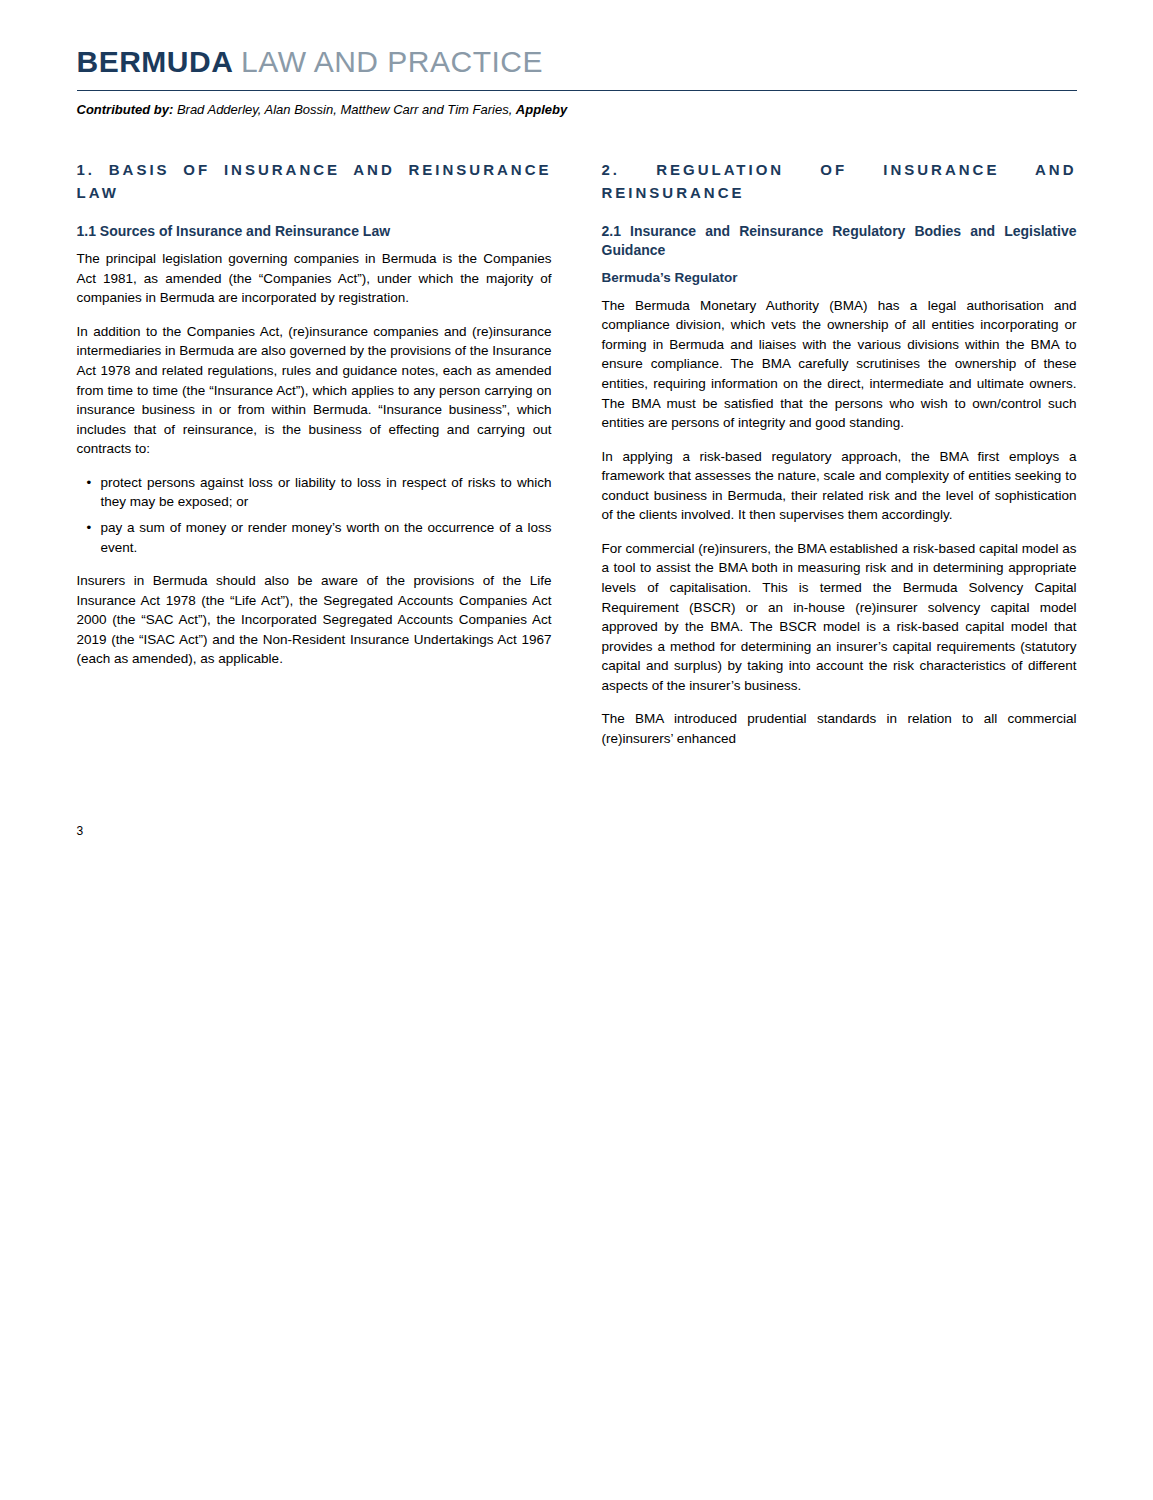BERMUDA LAW AND PRACTICE
Contributed by: Brad Adderley, Alan Bossin, Matthew Carr and Tim Faries, Appleby
1. BASIS OF INSURANCE AND REINSURANCE LAW
1.1 Sources of Insurance and Reinsurance Law
The principal legislation governing companies in Bermuda is the Companies Act 1981, as amended (the “Companies Act”), under which the majority of companies in Bermuda are incorporated by registration.
In addition to the Companies Act, (re)insurance companies and (re)insurance intermediaries in Bermuda are also governed by the provisions of the Insurance Act 1978 and related regulations, rules and guidance notes, each as amended from time to time (the “Insurance Act”), which applies to any person carrying on insurance business in or from within Bermuda. “Insurance business”, which includes that of reinsurance, is the business of effecting and carrying out contracts to:
protect persons against loss or liability to loss in respect of risks to which they may be exposed; or
pay a sum of money or render money’s worth on the occurrence of a loss event.
Insurers in Bermuda should also be aware of the provisions of the Life Insurance Act 1978 (the “Life Act”), the Segregated Accounts Companies Act 2000 (the “SAC Act”), the Incorporated Segregated Accounts Companies Act 2019 (the “ISAC Act”) and the Non-Resident Insurance Undertakings Act 1967 (each as amended), as applicable.
2. REGULATION OF INSURANCE AND REINSURANCE
2.1 Insurance and Reinsurance Regulatory Bodies and Legislative Guidance
Bermuda’s Regulator
The Bermuda Monetary Authority (BMA) has a legal authorisation and compliance division, which vets the ownership of all entities incorporating or forming in Bermuda and liaises with the various divisions within the BMA to ensure compliance. The BMA carefully scrutinises the ownership of these entities, requiring information on the direct, intermediate and ultimate owners. The BMA must be satisfied that the persons who wish to own/control such entities are persons of integrity and good standing.
In applying a risk-based regulatory approach, the BMA first employs a framework that assesses the nature, scale and complexity of entities seeking to conduct business in Bermuda, their related risk and the level of sophistication of the clients involved. It then supervises them accordingly.
For commercial (re)insurers, the BMA established a risk-based capital model as a tool to assist the BMA both in measuring risk and in determining appropriate levels of capitalisation. This is termed the Bermuda Solvency Capital Requirement (BSCR) or an in-house (re)insurer solvency capital model approved by the BMA. The BSCR model is a risk-based capital model that provides a method for determining an insurer’s capital requirements (statutory capital and surplus) by taking into account the risk characteristics of different aspects of the insurer’s business.
The BMA introduced prudential standards in relation to all commercial (re)insurers’ enhanced
3